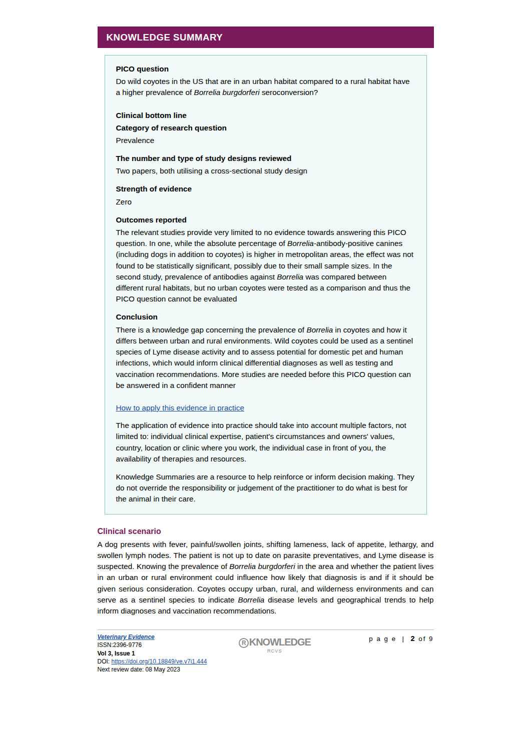KNOWLEDGE SUMMARY
PICO question
Do wild coyotes in the US that are in an urban habitat compared to a rural habitat have a higher prevalence of Borrelia burgdorferi seroconversion?
Clinical bottom line
Category of research question
Prevalence
The number and type of study designs reviewed
Two papers, both utilising a cross-sectional study design
Strength of evidence
Zero
Outcomes reported
The relevant studies provide very limited to no evidence towards answering this PICO question. In one, while the absolute percentage of Borrelia-antibody-positive canines (including dogs in addition to coyotes) is higher in metropolitan areas, the effect was not found to be statistically significant, possibly due to their small sample sizes. In the second study, prevalence of antibodies against Borrelia was compared between different rural habitats, but no urban coyotes were tested as a comparison and thus the PICO question cannot be evaluated
Conclusion
There is a knowledge gap concerning the prevalence of Borrelia in coyotes and how it differs between urban and rural environments. Wild coyotes could be used as a sentinel species of Lyme disease activity and to assess potential for domestic pet and human infections, which would inform clinical differential diagnoses as well as testing and vaccination recommendations. More studies are needed before this PICO question can be answered in a confident manner
How to apply this evidence in practice
The application of evidence into practice should take into account multiple factors, not limited to: individual clinical expertise, patient's circumstances and owners' values, country, location or clinic where you work, the individual case in front of you, the availability of therapies and resources.
Knowledge Summaries are a resource to help reinforce or inform decision making. They do not override the responsibility or judgement of the practitioner to do what is best for the animal in their care.
Clinical scenario
A dog presents with fever, painful/swollen joints, shifting lameness, lack of appetite, lethargy, and swollen lymph nodes. The patient is not up to date on parasite preventatives, and Lyme disease is suspected. Knowing the prevalence of Borrelia burgdorferi in the area and whether the patient lives in an urban or rural environment could influence how likely that diagnosis is and if it should be given serious consideration. Coyotes occupy urban, rural, and wilderness environments and can serve as a sentinel species to indicate Borrelia disease levels and geographical trends to help inform diagnoses and vaccination recommendations.
Veterinary Evidence
ISSN:2396-9776
Vol 3, Issue 1
DOI: https://doi.org/10.18849/ve.v7i1.444
Next review date: 08 May 2023
RKNOWLEDGE
RCVS
p a g e | 2 of 9